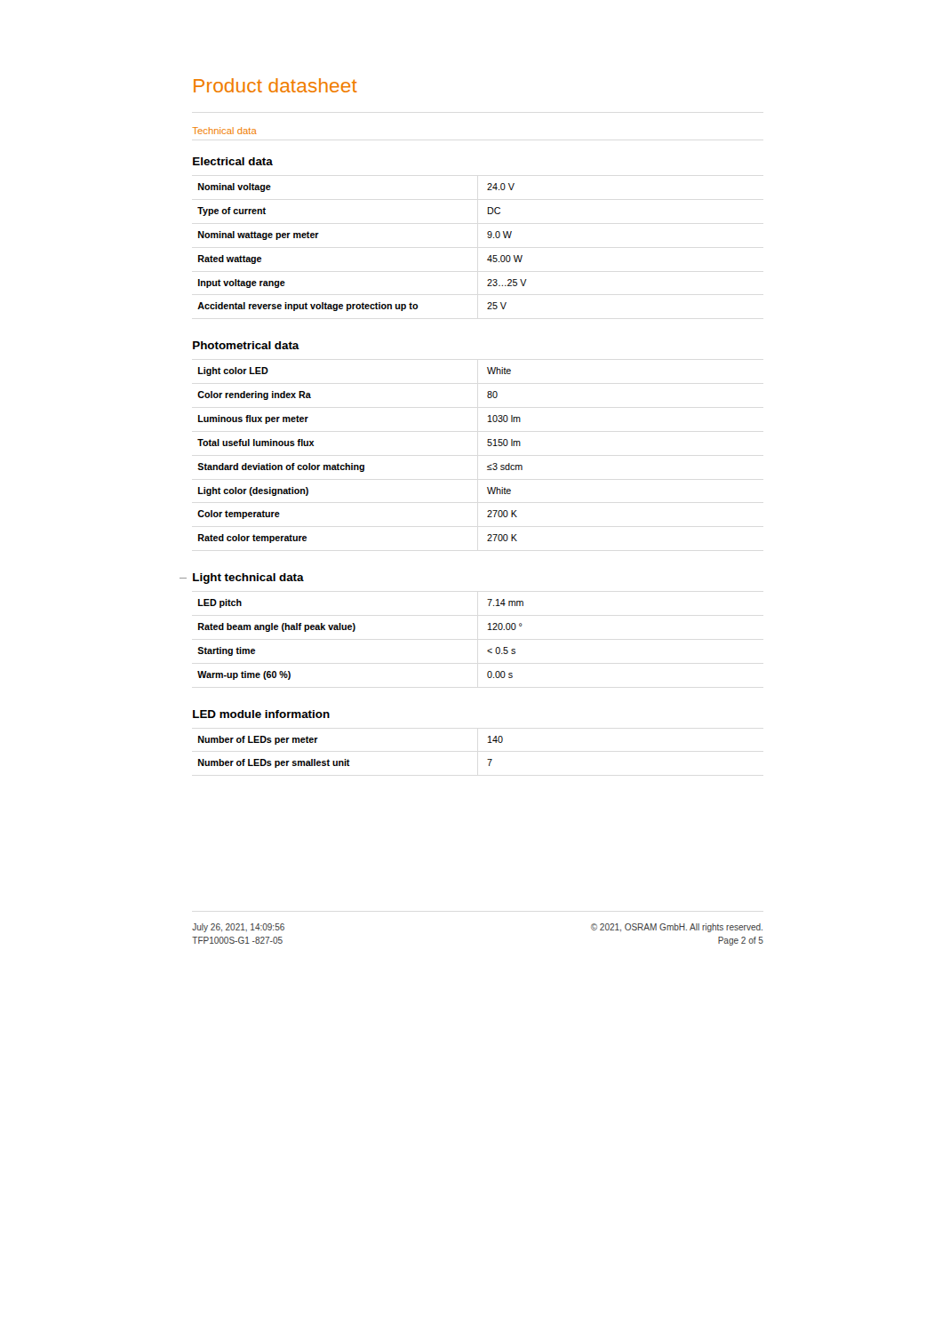Product datasheet
Technical data
Electrical data
| Nominal voltage | 24.0 V |
| Type of current | DC |
| Nominal wattage per meter | 9.0 W |
| Rated wattage | 45.00 W |
| Input voltage range | 23…25 V |
| Accidental reverse input voltage protection up to | 25 V |
Photometrical data
| Light color LED | White |
| Color rendering index Ra | 80 |
| Luminous flux per meter | 1030 lm |
| Total useful luminous flux | 5150 lm |
| Standard deviation of color matching | ≤3 sdcm |
| Light color (designation) | White |
| Color temperature | 2700 K |
| Rated color temperature | 2700 K |
Light technical data
| LED pitch | 7.14 mm |
| Rated beam angle (half peak value) | 120.00 ° |
| Starting time | < 0.5 s |
| Warm-up time (60 %) | 0.00 s |
LED module information
| Number of LEDs per meter | 140 |
| Number of LEDs per smallest unit | 7 |
July 26, 2021, 14:09:56
TFP1000S-G1 -827-05
© 2021, OSRAM GmbH. All rights reserved.
Page 2 of 5